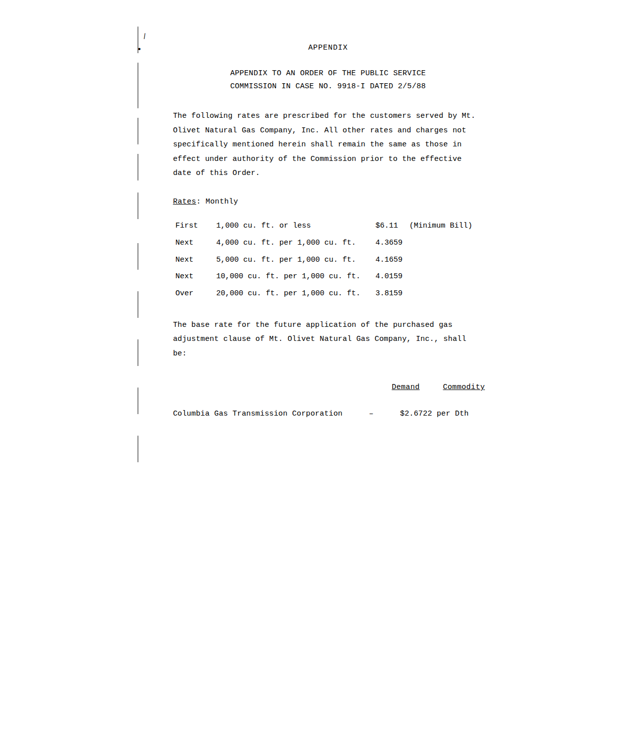/
•
APPENDIX
APPENDIX TO AN ORDER OF THE PUBLIC SERVICE
COMMISSION IN CASE NO. 9918-I DATED 2/5/88
The following rates are prescribed for the customers served by Mt. Olivet Natural Gas Company, Inc. All other rates and charges not specifically mentioned herein shall remain the same as those in effect under authority of the Commission prior to the effective date of this Order.
Rates: Monthly
| First | 1,000 cu. ft. or less | $6.11 | (Minimum Bill) |
| Next | 4,000 cu. ft. per 1,000 cu. ft. | 4.3659 | |
| Next | 5,000 cu. ft. per 1,000 cu. ft. | 4.1659 | |
| Next | 10,000 cu. ft. per 1,000 cu. ft. | 4.0159 | |
| Over | 20,000 cu. ft. per 1,000 cu. ft. | 3.8159 | |
The base rate for the future application of the purchased gas adjustment clause of Mt. Olivet Natural Gas Company, Inc., shall be:
Demand Commodity
Columbia Gas Transmission Corporation – $2.6722 per Dth